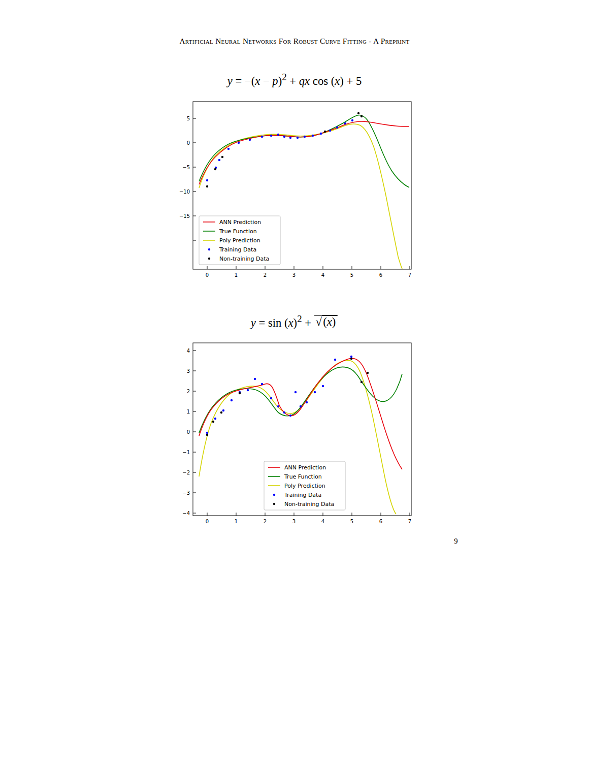Artificial Neural Networks For Robust Curve Fitting - A Preprint
y = −(x − p)2 + qx cos (x) + 5
0 1 2 3 4 5 6 7 5 0 −5 −10 −15 ANN Prediction True Function Poly Prediction Training Data Non-training Data
y = sin (x)2 + √(x)
0 1 2 3 4 5 6 7 4 3 2 1 0 −1 −2 −3 −4 ANN Prediction True Function Poly Prediction Training Data Non-training Data
9